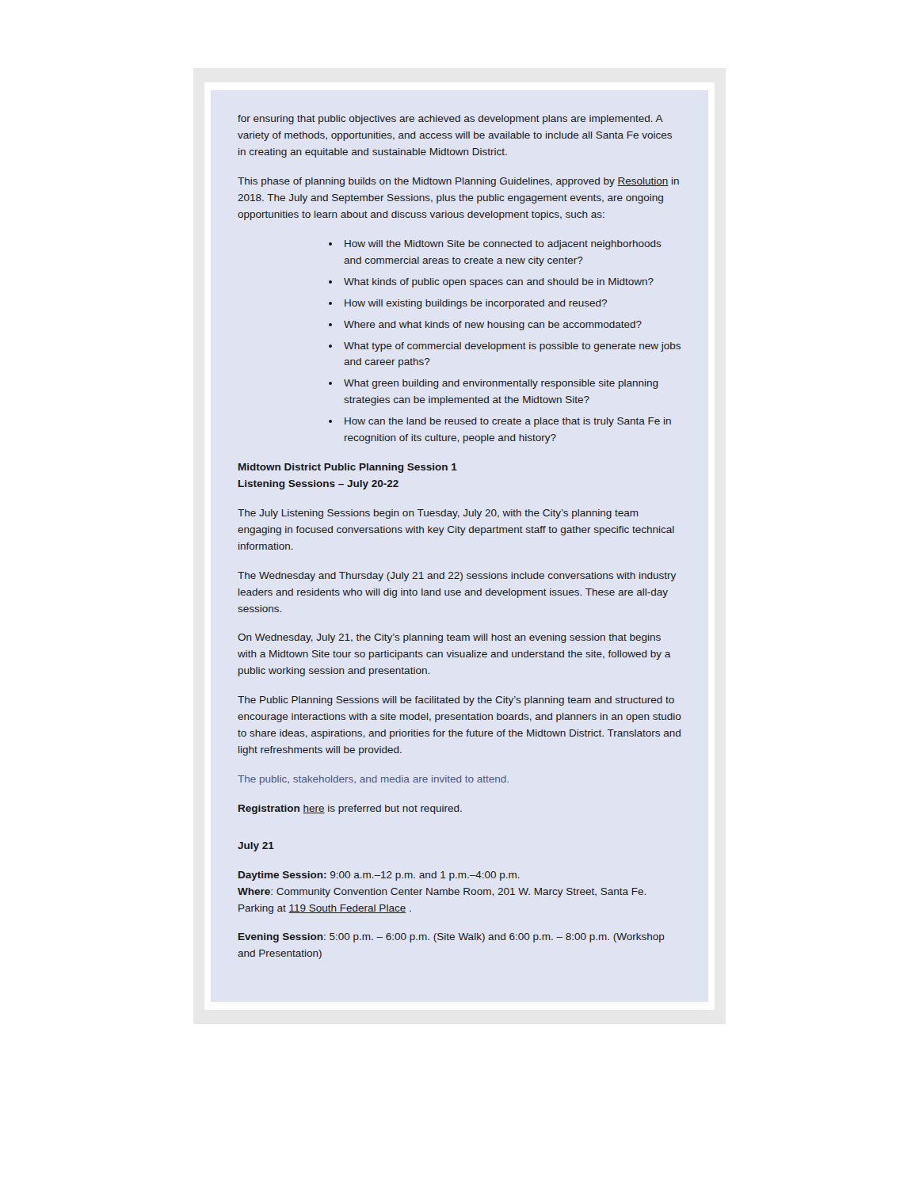for ensuring that public objectives are achieved as development plans are implemented. A variety of methods, opportunities, and access will be available to include all Santa Fe voices in creating an equitable and sustainable Midtown District.
This phase of planning builds on the Midtown Planning Guidelines, approved by Resolution in 2018. The July and September Sessions, plus the public engagement events, are ongoing opportunities to learn about and discuss various development topics, such as:
How will the Midtown Site be connected to adjacent neighborhoods and commercial areas to create a new city center?
What kinds of public open spaces can and should be in Midtown?
How will existing buildings be incorporated and reused?
Where and what kinds of new housing can be accommodated?
What type of commercial development is possible to generate new jobs and career paths?
What green building and environmentally responsible site planning strategies can be implemented at the Midtown Site?
How can the land be reused to create a place that is truly Santa Fe in recognition of its culture, people and history?
Midtown District Public Planning Session 1
Listening Sessions – July 20-22
The July Listening Sessions begin on Tuesday, July 20, with the City’s planning team engaging in focused conversations with key City department staff to gather specific technical information.
The Wednesday and Thursday (July 21 and 22) sessions include conversations with industry leaders and residents who will dig into land use and development issues. These are all-day sessions.
On Wednesday, July 21, the City’s planning team will host an evening session that begins with a Midtown Site tour so participants can visualize and understand the site, followed by a public working session and presentation.
The Public Planning Sessions will be facilitated by the City’s planning team and structured to encourage interactions with a site model, presentation boards, and planners in an open studio to share ideas, aspirations, and priorities for the future of the Midtown District. Translators and light refreshments will be provided.
The public, stakeholders, and media are invited to attend.
Registration here is preferred but not required.
July 21
Daytime Session: 9:00 a.m.–12 p.m. and 1 p.m.–4:00 p.m.
Where: Community Convention Center Nambe Room, 201 W. Marcy Street, Santa Fe. Parking at 119 South Federal Place .
Evening Session: 5:00 p.m. – 6:00 p.m. (Site Walk) and 6:00 p.m. – 8:00 p.m. (Workshop and Presentation)